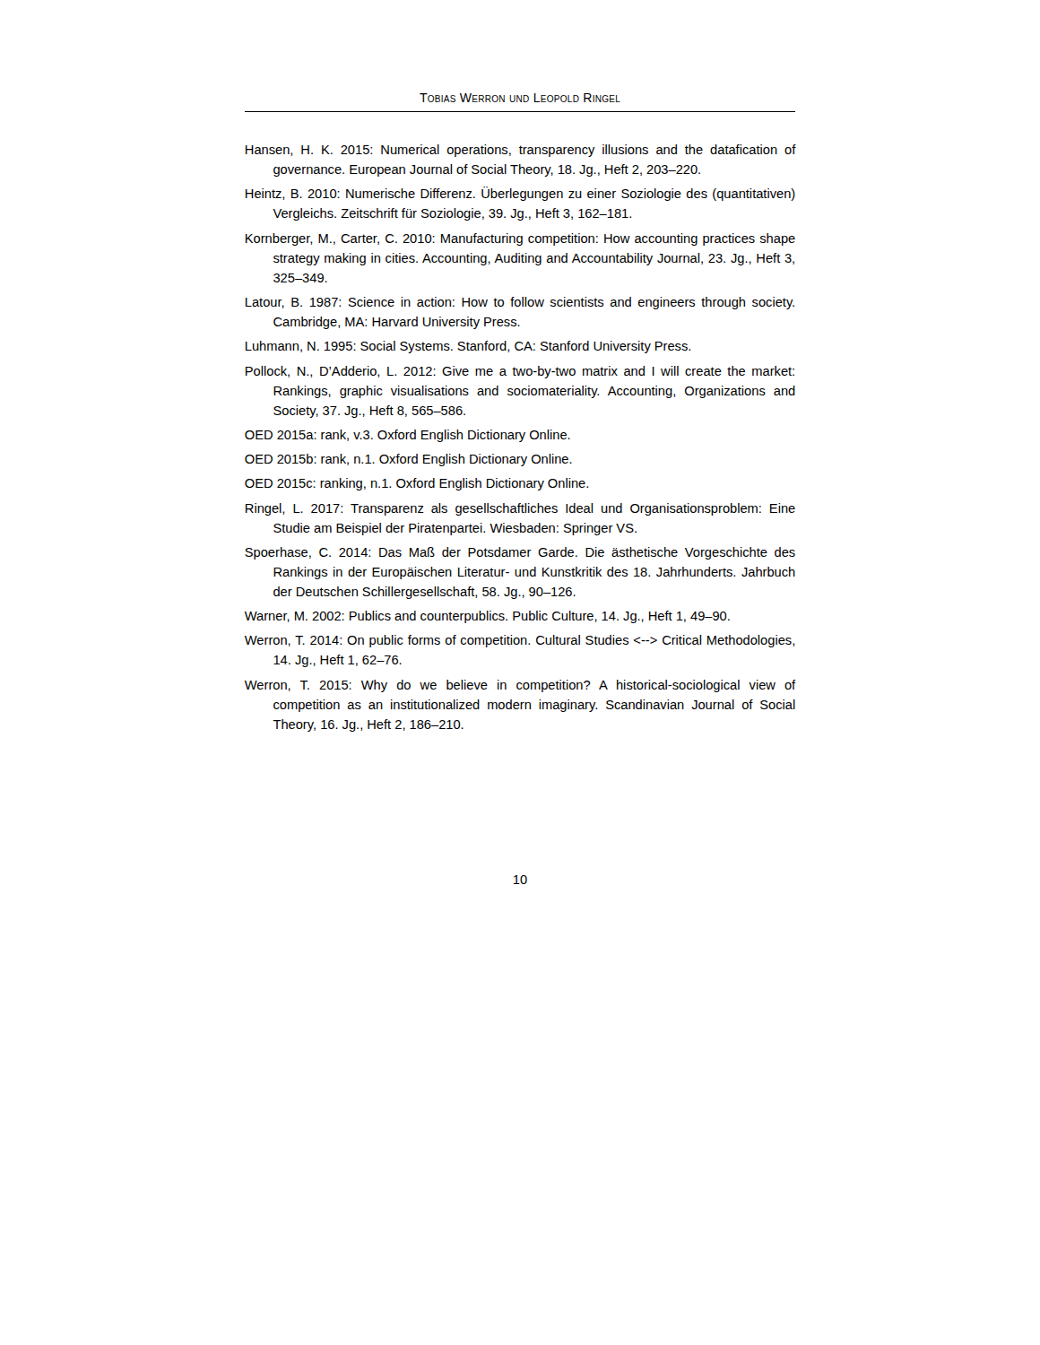Tobias Werron und Leopold Ringel
Hansen, H. K. 2015: Numerical operations, transparency illusions and the datafication of governance. European Journal of Social Theory, 18. Jg., Heft 2, 203–220.
Heintz, B. 2010: Numerische Differenz. Überlegungen zu einer Soziologie des (quantitativen) Vergleichs. Zeitschrift für Soziologie, 39. Jg., Heft 3, 162–181.
Kornberger, M., Carter, C. 2010: Manufacturing competition: How accounting practices shape strategy making in cities. Accounting, Auditing and Accountability Journal, 23. Jg., Heft 3, 325–349.
Latour, B. 1987: Science in action: How to follow scientists and engineers through society. Cambridge, MA: Harvard University Press.
Luhmann, N. 1995: Social Systems. Stanford, CA: Stanford University Press.
Pollock, N., D’Adderio, L. 2012: Give me a two-by-two matrix and I will create the market: Rankings, graphic visualisations and sociomateriality. Accounting, Organizations and Society, 37. Jg., Heft 8, 565–586.
OED 2015a: rank, v.3. Oxford English Dictionary Online.
OED 2015b: rank, n.1. Oxford English Dictionary Online.
OED 2015c: ranking, n.1. Oxford English Dictionary Online.
Ringel, L. 2017: Transparenz als gesellschaftliches Ideal und Organisationsproblem: Eine Studie am Beispiel der Piratenpartei. Wiesbaden: Springer VS.
Spoerhase, C. 2014: Das Maß der Potsdamer Garde. Die ästhetische Vorgeschichte des Rankings in der Europäischen Literatur- und Kunstkritik des 18. Jahrhunderts. Jahrbuch der Deutschen Schillergesellschaft, 58. Jg., 90–126.
Warner, M. 2002: Publics and counterpublics. Public Culture, 14. Jg., Heft 1, 49–90.
Werron, T. 2014: On public forms of competition. Cultural Studies <--> Critical Methodologies, 14. Jg., Heft 1, 62–76.
Werron, T. 2015: Why do we believe in competition? A historical-sociological view of competition as an institutionalized modern imaginary. Scandinavian Journal of Social Theory, 16. Jg., Heft 2, 186–210.
10